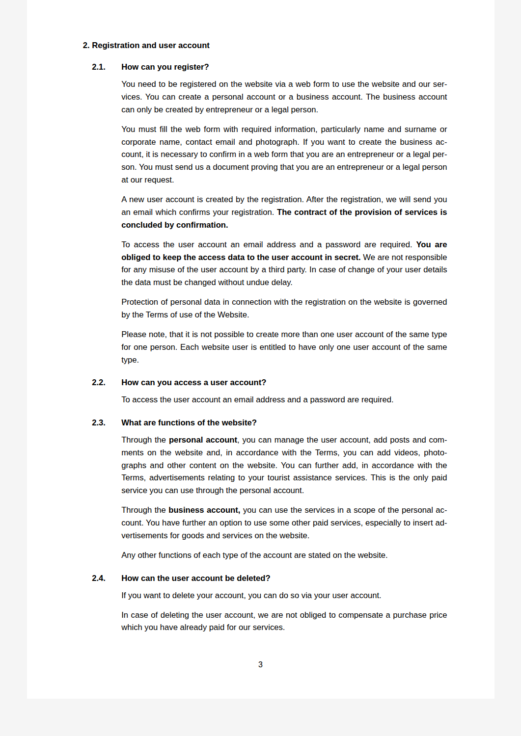Registration and user account
How can you register?
You need to be registered on the website via a web form to use the website and our services. You can create a personal account or a business account. The business account can only be created by entrepreneur or a legal person.
You must fill the web form with required information, particularly name and surname or corporate name, contact email and photograph. If you want to create the business account, it is necessary to confirm in a web form that you are an entrepreneur or a legal person. You must send us a document proving that you are an entrepreneur or a legal person at our request.
A new user account is created by the registration. After the registration, we will send you an email which confirms your registration. The contract of the provision of services is concluded by confirmation.
To access the user account an email address and a password are required. You are obliged to keep the access data to the user account in secret. We are not responsible for any misuse of the user account by a third party. In case of change of your user details the data must be changed without undue delay.
Protection of personal data in connection with the registration on the website is governed by the Terms of use of the Website.
Please note, that it is not possible to create more than one user account of the same type for one person. Each website user is entitled to have only one user account of the same type.
How can you access a user account?
To access the user account an email address and a password are required.
What are functions of the website?
Through the personal account, you can manage the user account, add posts and comments on the website and, in accordance with the Terms, you can add videos, photographs and other content on the website. You can further add, in accordance with the Terms, advertisements relating to your tourist assistance services. This is the only paid service you can use through the personal account.
Through the business account, you can use the services in a scope of the personal account. You have further an option to use some other paid services, especially to insert advertisements for goods and services on the website.
Any other functions of each type of the account are stated on the website.
How can the user account be deleted?
If you want to delete your account, you can do so via your user account.
In case of deleting the user account, we are not obliged to compensate a purchase price which you have already paid for our services.
3